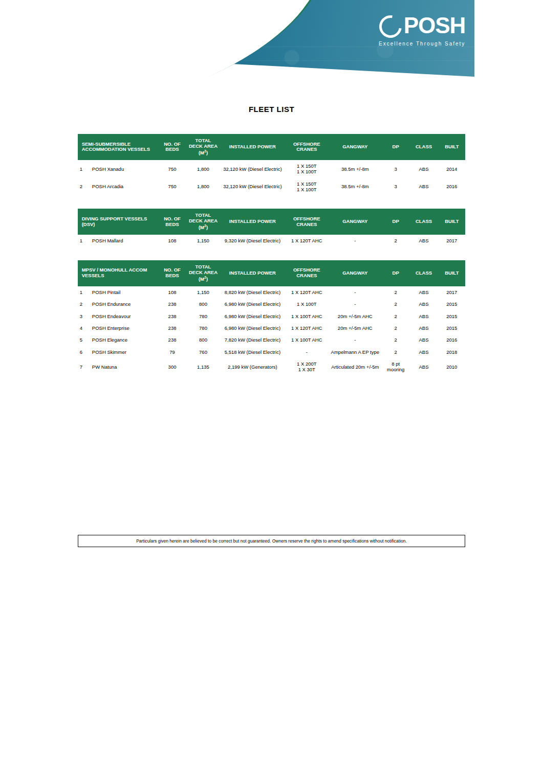POSH
Excellence Through Safety
FLEET LIST
| SEMI-SUBMERSIBLE ACCOMMODATION VESSELS | NO. OF BEDS | TOTAL DECK AREA (M 2 ) | INSTALLED POWER | OFFSHORE CRANES | GANGWAY | DP | CLASS | BUILT |
| --- | --- | --- | --- | --- | --- | --- | --- | --- |
| 1 | POSH Xanadu | 750 | 1,800 | 32,120 kW (Diesel Electric) | 1 X 150T 1 X 100T | 38.5m +/-8m | 3 | ABS | 2014 |
| 2 | POSH Arcadia | 750 | 1,800 | 32,120 kW (Diesel Electric) | 1 X 150T 1 X 100T | 38.5m +/-8m | 3 | ABS | 2016 |
| DIVING SUPPORT VESSELS (DSV) | NO. OF BEDS | TOTAL DECK AREA (M 2 ) | INSTALLED POWER | OFFSHORE CRANES | GANGWAY | DP | CLASS | BUILT |
| --- | --- | --- | --- | --- | --- | --- | --- | --- |
| 1 | POSH Mallard | 108 | 1,150 | 9,320 kW (Diesel Electric) | 1 X 120T AHC | - | 2 | ABS | 2017 |
| MPSV / MONOHULL ACCOM VESSELS | NO. OF BEDS | TOTAL DECK AREA (M 2 ) | INSTALLED POWER | OFFSHORE CRANES | GANGWAY | DP | CLASS | BUILT |
| --- | --- | --- | --- | --- | --- | --- | --- | --- |
| 1 | POSH Pintail | 108 | 1,150 | 8,820 kW (Diesel Electric) | 1 X 120T AHC | - | 2 | ABS | 2017 |
| 2 | POSH Endurance | 238 | 800 | 6,980 kW (Diesel Electric) | 1 X 100T | - | 2 | ABS | 2015 |
| 3 | POSH Endeavour | 238 | 780 | 6,980 kW (Diesel Electric) | 1 X 100T AHC | 20m +/-5m AHC | 2 | ABS | 2015 |
| 4 | POSH Enterprise | 238 | 780 | 6,980 kW (Diesel Electric) | 1 X 120T AHC | 20m +/-5m AHC | 2 | ABS | 2015 |
| 5 | POSH Elegance | 238 | 800 | 7,820 kW (Diesel Electric) | 1 X 100T AHC | - | 2 | ABS | 2016 |
| 6 | POSH Skimmer | 79 | 760 | 5,518 kW (Diesel Electric) | - | Ampelmann A EP type | 2 | ABS | 2018 |
| 7 | PW Natuna | 300 | 1,135 | 2,199 kW (Generators) | 1 X 200T 1 X 30T | Articulated 20m +/-5m | 8 pt mooring | ABS | 2010 |
Particulars given herein are believed to be correct but not guaranteed. Owners reserve the rights to amend specifications without notification.